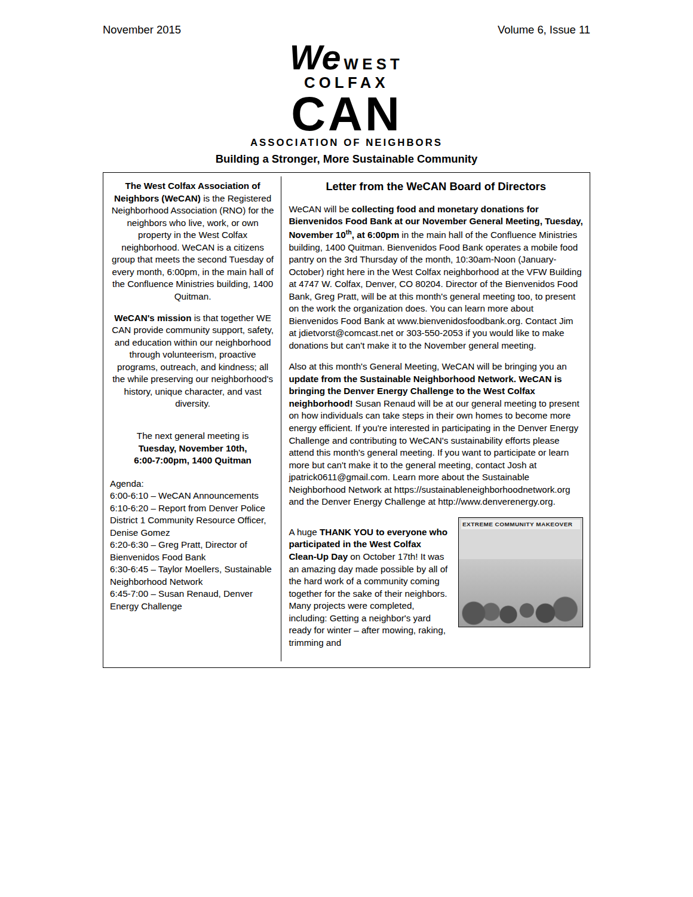November 2015 Volume 6, Issue 11
We WEST
COLFAX
CAN
ASSOCIATION OF NEIGHBORS
Building a Stronger, More Sustainable Community
The West Colfax Association of Neighbors (WeCAN) is the Registered Neighborhood Association (RNO) for the neighbors who live, work, or own property in the West Colfax neighborhood. WeCAN is a citizens group that meets the second Tuesday of every month, 6:00pm, in the main hall of the Confluence Ministries building, 1400 Quitman.
WeCAN's mission is that together WE CAN provide community support, safety, and education within our neighborhood through volunteerism, proactive programs, outreach, and kindness; all the while preserving our neighborhood's history, unique character, and vast diversity.
The next general meeting is
Tuesday, November 10th,
6:00-7:00pm, 1400 Quitman
Agenda:
6:00-6:10 – WeCAN Announcements
6:10-6:20 – Report from Denver Police District 1 Community Resource Officer, Denise Gomez
6:20-6:30 – Greg Pratt, Director of Bienvenidos Food Bank
6:30-6:45 – Taylor Moellers, Sustainable Neighborhood Network
6:45-7:00 – Susan Renaud, Denver Energy Challenge
Letter from the WeCAN Board of Directors
WeCAN will be collecting food and monetary donations for Bienvenidos Food Bank at our November General Meeting, Tuesday, November 10th, at 6:00pm in the main hall of the Confluence Ministries building, 1400 Quitman. Bienvenidos Food Bank operates a mobile food pantry on the 3rd Thursday of the month, 10:30am-Noon (January-October) right here in the West Colfax neighborhood at the VFW Building at 4747 W. Colfax, Denver, CO 80204. Director of the Bienvenidos Food Bank, Greg Pratt, will be at this month's general meeting too, to present on the work the organization does. You can learn more about Bienvenidos Food Bank at www.bienvenidosfoodbank.org. Contact Jim at jdietvorst@comcast.net or 303-550-2053 if you would like to make donations but can't make it to the November general meeting.
Also at this month's General Meeting, WeCAN will be bringing you an update from the Sustainable Neighborhood Network. WeCAN is bringing the Denver Energy Challenge to the West Colfax neighborhood! Susan Renaud will be at our general meeting to present on how individuals can take steps in their own homes to become more energy efficient. If you're interested in participating in the Denver Energy Challenge and contributing to WeCAN's sustainability efforts please attend this month's general meeting. If you want to participate or learn more but can't make it to the general meeting, contact Josh at jpatrick0611@gmail.com. Learn more about the Sustainable Neighborhood Network at https://sustainableneighborhoodnetwork.org and the Denver Energy Challenge at http://www.denverenergy.org.
A huge THANK YOU to everyone who participated in the West Colfax Clean-Up Day on October 17th! It was an amazing day made possible by all of the hard work of a community coming together for the sake of their neighbors. Many projects were completed, including: Getting a neighbor's yard ready for winter – after mowing, raking, trimming and
EXTREME COMMUNITY MAKEOVER